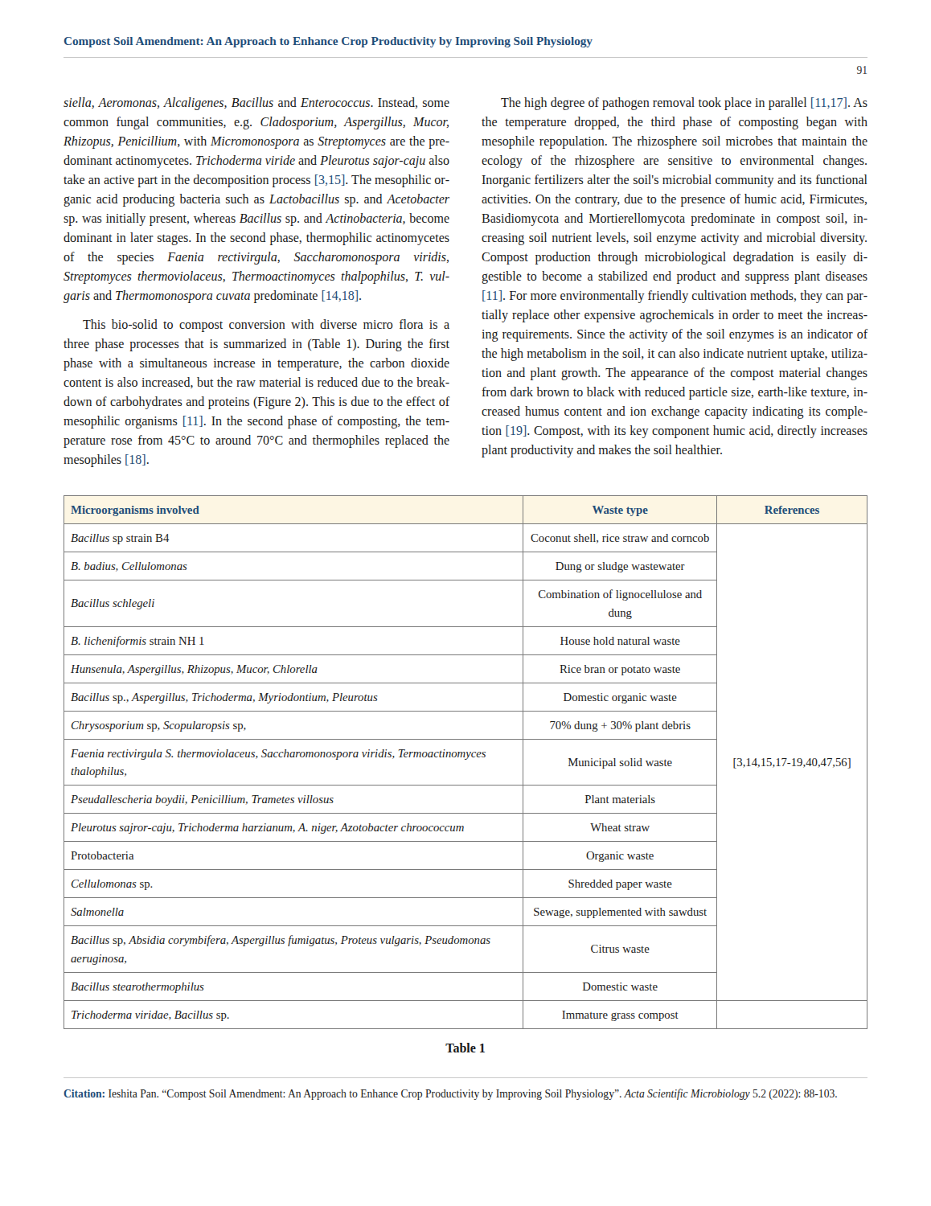Compost Soil Amendment: An Approach to Enhance Crop Productivity by Improving Soil Physiology
91
siella, Aeromonas, Alcaligenes, Bacillus and Enterococcus. Instead, some common fungal communities, e.g. Cladosporium, Aspergillus, Mucor, Rhizopus, Penicillium, with Micromonospora as Streptomyces are the predominant actinomycetes. Trichoderma viride and Pleurotus sajor-caju also take an active part in the decomposition process [3,15]. The mesophilic organic acid producing bacteria such as Lactobacillus sp. and Acetobacter sp. was initially present, whereas Bacillus sp. and Actinobacteria, become dominant in later stages. In the second phase, thermophilic actinomycetes of the species Faenia rectivirgula, Saccharomonospora viridis, Streptomyces thermoviolaceus, Thermoactinomyces thalpophilus, T. vulgaris and Thermomonospora cuvata predominate [14,18].
This bio-solid to compost conversion with diverse micro flora is a three phase processes that is summarized in (Table 1). During the first phase with a simultaneous increase in temperature, the carbon dioxide content is also increased, but the raw material is reduced due to the breakdown of carbohydrates and proteins (Figure 2). This is due to the effect of mesophilic organisms [11]. In the second phase of composting, the temperature rose from 45°C to around 70°C and thermophiles replaced the mesophiles [18].
The high degree of pathogen removal took place in parallel [11,17]. As the temperature dropped, the third phase of composting began with mesophile repopulation. The rhizosphere soil microbes that maintain the ecology of the rhizosphere are sensitive to environmental changes. Inorganic fertilizers alter the soil's microbial community and its functional activities. On the contrary, due to the presence of humic acid, Firmicutes, Basidiomycota and Mortierellomycota predominate in compost soil, increasing soil nutrient levels, soil enzyme activity and microbial diversity. Compost production through microbiological degradation is easily digestible to become a stabilized end product and suppress plant diseases [11]. For more environmentally friendly cultivation methods, they can partially replace other expensive agrochemicals in order to meet the increasing requirements. Since the activity of the soil enzymes is an indicator of the high metabolism in the soil, it can also indicate nutrient uptake, utilization and plant growth. The appearance of the compost material changes from dark brown to black with reduced particle size, earth-like texture, increased humus content and ion exchange capacity indicating its completion [19]. Compost, with its key component humic acid, directly increases plant productivity and makes the soil healthier.
| Microorganisms involved | Waste type | References |
| --- | --- | --- |
| Bacillus sp strain B4 | Coconut shell, rice straw and corncob | [3,14,15,17-19,40,47,56] |
| B. badius, Cellulomonas | Dung or sludge wastewater |
| Bacillus schlegeli | Combination of lignocellulose and dung |
| B. licheniformis strain NH 1 | House hold natural waste |
| Hunsenula, Aspergillus, Rhizopus, Mucor, Chlorella | Rice bran or potato waste |
| Bacillus sp., Aspergillus, Trichoderma, Myriodontium, Pleurotus | Domestic organic waste |
| Chrysosporium sp, Scopularopsis sp, | 70% dung + 30% plant debris |
| Faenia rectivirgula S. thermoviolaceus, Saccharomonospora viridis, Termoactinomyces thalophilus, | Municipal solid waste |
| Pseudallescheria boydii, Penicillium, Trametes villosus | Plant materials |
| Pleurotus sajror-caju, Trichoderma harzianum, A. niger, Azotobacter chroococcum | Wheat straw |
| Protobacteria | Organic waste |
| Cellulomonas sp. | Shredded paper waste |
| Salmonella | Sewage, supplemented with sawdust |
| Bacillus sp, Absidia corymbifera, Aspergillus fumigatus, Proteus vulgaris, Pseudomonas aeruginosa, | Citrus waste |
| Bacillus stearothermophilus | Domestic waste |
| Trichoderma viridae, Bacillus sp. | Immature grass compost | |
Table 1
Citation: Ieshita Pan. “Compost Soil Amendment: An Approach to Enhance Crop Productivity by Improving Soil Physiology”. Acta Scientific Microbiology 5.2 (2022): 88-103.